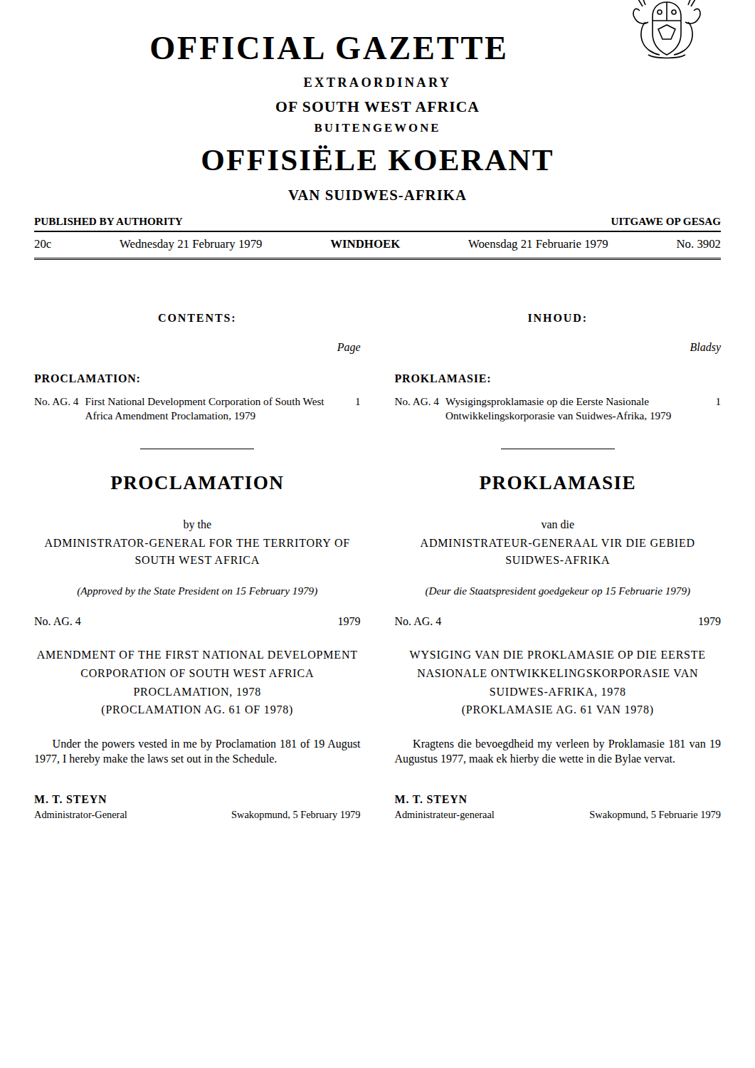OFFICIAL GAZETTE
EXTRAORDINARY
OF SOUTH WEST AFRICA
BUITENGEWONE
OFFISIËLE KOERANT
VAN SUIDWES-AFRIKA
PUBLISHED BY AUTHORITY UITGAWE OP GESAG
20c Wednesday 21 February 1979 WINDHOEK Woensdag 21 Februarie 1979 No. 3902
CONTENTS:
Page
PROCLAMATION:
No. AG. 4 First National Development Corporation of South West Africa Amendment Proclamation, 1979 1
INHOUD:
Bladsy
PROKLAMASIE:
No. AG. 4 Wysigingsproklamasie op die Eerste Nasionale Ontwikkelingskorporasie van Suidwes-Afrika, 1979 1
PROCLAMATION
by the
ADMINISTRATOR-GENERAL FOR THE TERRITORY OF SOUTH WEST AFRICA
(Approved by the State President on 15 February 1979)
No. AG. 4 1979
AMENDMENT OF THE FIRST NATIONAL DEVELOPMENT CORPORATION OF SOUTH WEST AFRICA PROCLAMATION, 1978
(PROCLAMATION AG. 61 OF 1978)
Under the powers vested in me by Proclamation 181 of 19 August 1977, I hereby make the laws set out in the Schedule.
M. T. STEYN
Administrator-General Swakopmund, 5 February 1979
PROKLAMASIE
van die
ADMINISTRATEUR-GENERAAL VIR DIE GEBIED SUIDWES-AFRIKA
(Deur die Staatspresident goedgekeur op 15 Februarie 1979)
No. AG. 4 1979
WYSIGING VAN DIE PROKLAMASIE OP DIE EERSTE NASIONALE ONTWIKKELINGSKORPORASIE VAN SUIDWES-AFRIKA, 1978
(PROKLAMASIE AG. 61 VAN 1978)
Kragtens die bevoegdheid my verleen by Proklamasie 181 van 19 Augustus 1977, maak ek hierby die wette in die Bylae vervat.
M. T. STEYN
Administrateur-generaal Swakopmund, 5 Februarie 1979